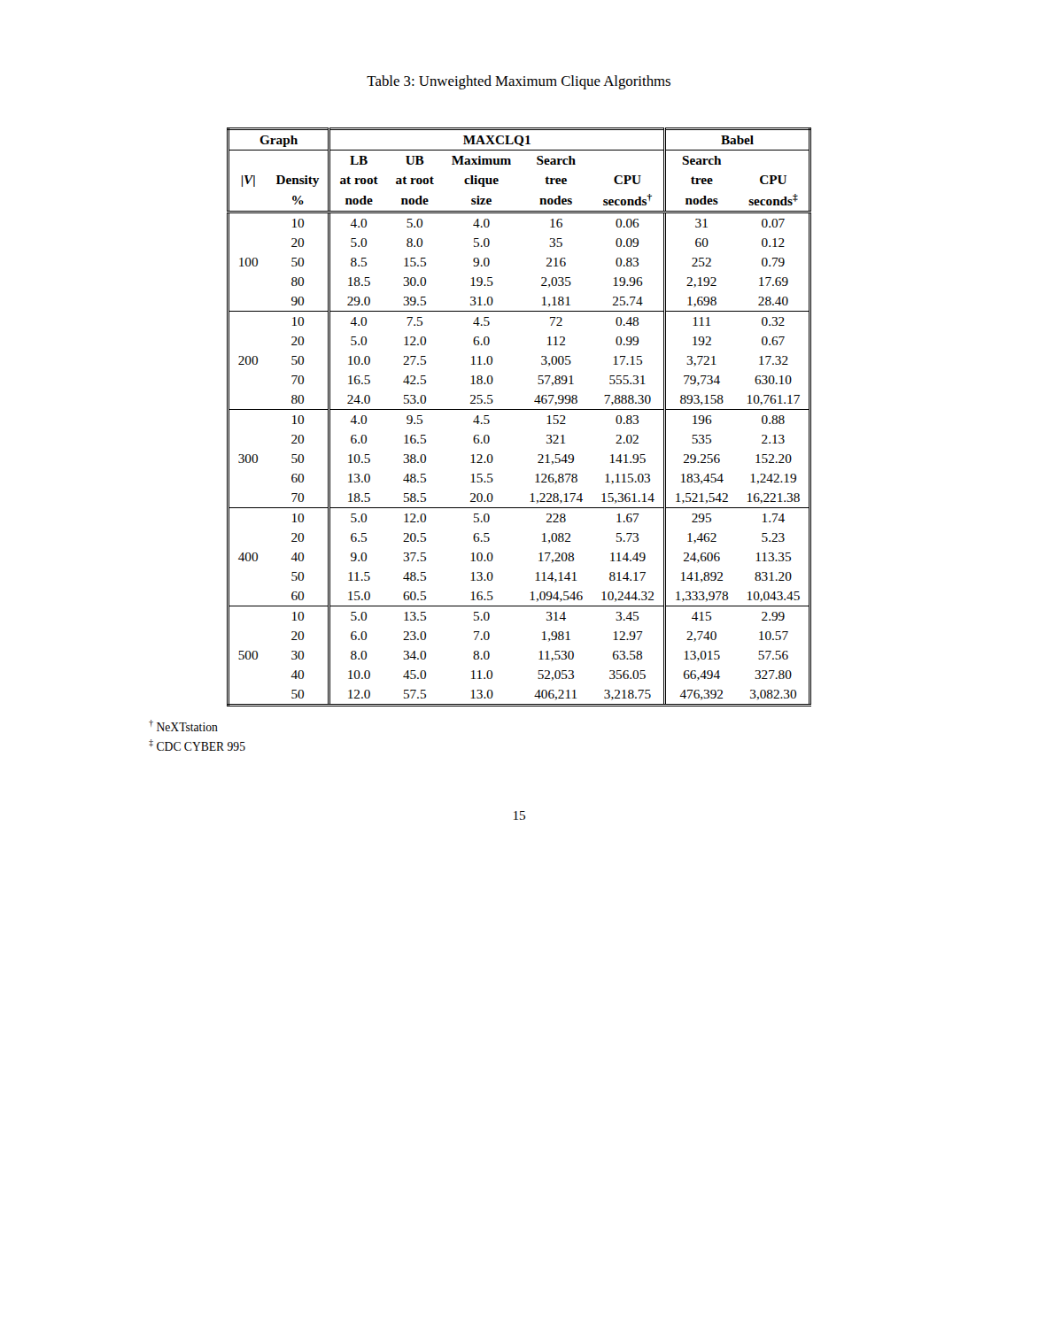Table 3: Unweighted Maximum Clique Algorithms
| Graph | MAXCLQ1 | Babel |
| --- | --- | --- |
| | | LB | UB | Maximum | Search | | Search | |
| / V / | Density | at root | at root | clique | tree | CPU | tree | CPU |
| | % | node | node | size | nodes | seconds † | nodes | seconds ‡ |
| 100 | 10 | 4.0 | 5.0 | 4.0 | 16 | 0.06 | 31 | 0.07 |
| 20 | 5.0 | 8.0 | 5.0 | 35 | 0.09 | 60 | 0.12 |
| 50 | 8.5 | 15.5 | 9.0 | 216 | 0.83 | 252 | 0.79 |
| 80 | 18.5 | 30.0 | 19.5 | 2,035 | 19.96 | 2,192 | 17.69 |
| 90 | 29.0 | 39.5 | 31.0 | 1,181 | 25.74 | 1,698 | 28.40 |
| 200 | 10 | 4.0 | 7.5 | 4.5 | 72 | 0.48 | 111 | 0.32 |
| 20 | 5.0 | 12.0 | 6.0 | 112 | 0.99 | 192 | 0.67 |
| 50 | 10.0 | 27.5 | 11.0 | 3,005 | 17.15 | 3,721 | 17.32 |
| 70 | 16.5 | 42.5 | 18.0 | 57,891 | 555.31 | 79,734 | 630.10 |
| 80 | 24.0 | 53.0 | 25.5 | 467,998 | 7,888.30 | 893,158 | 10,761.17 |
| 300 | 10 | 4.0 | 9.5 | 4.5 | 152 | 0.83 | 196 | 0.88 |
| 20 | 6.0 | 16.5 | 6.0 | 321 | 2.02 | 535 | 2.13 |
| 50 | 10.5 | 38.0 | 12.0 | 21,549 | 141.95 | 29.256 | 152.20 |
| 60 | 13.0 | 48.5 | 15.5 | 126,878 | 1,115.03 | 183,454 | 1,242.19 |
| 70 | 18.5 | 58.5 | 20.0 | 1,228,174 | 15,361.14 | 1,521,542 | 16,221.38 |
| 400 | 10 | 5.0 | 12.0 | 5.0 | 228 | 1.67 | 295 | 1.74 |
| 20 | 6.5 | 20.5 | 6.5 | 1,082 | 5.73 | 1,462 | 5.23 |
| 40 | 9.0 | 37.5 | 10.0 | 17,208 | 114.49 | 24,606 | 113.35 |
| 50 | 11.5 | 48.5 | 13.0 | 114,141 | 814.17 | 141,892 | 831.20 |
| 60 | 15.0 | 60.5 | 16.5 | 1,094,546 | 10,244.32 | 1,333,978 | 10,043.45 |
| 500 | 10 | 5.0 | 13.5 | 5.0 | 314 | 3.45 | 415 | 2.99 |
| 20 | 6.0 | 23.0 | 7.0 | 1,981 | 12.97 | 2,740 | 10.57 |
| 30 | 8.0 | 34.0 | 8.0 | 11,530 | 63.58 | 13,015 | 57.56 |
| 40 | 10.0 | 45.0 | 11.0 | 52,053 | 356.05 | 66,494 | 327.80 |
| 50 | 12.0 | 57.5 | 13.0 | 406,211 | 3,218.75 | 476,392 | 3,082.30 |
† NeXTstation
‡ CDC CYBER 995
15